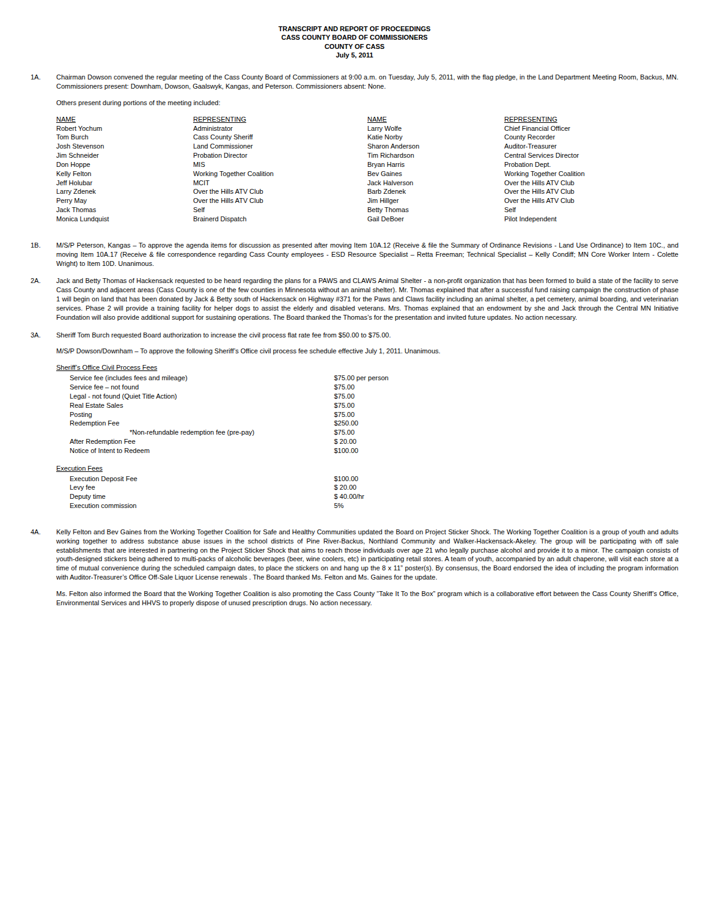TRANSCRIPT AND REPORT OF PROCEEDINGS
CASS COUNTY BOARD OF COMMISSIONERS
COUNTY OF CASS
July 5, 2011
1A.
Chairman Dowson convened the regular meeting of the Cass County Board of Commissioners at 9:00 a.m. on Tuesday, July 5, 2011, with the flag pledge, in the Land Department Meeting Room, Backus, MN. Commissioners present: Downham, Dowson, Gaalswyk, Kangas, and Peterson. Commissioners absent: None.
Others present during portions of the meeting included:
| NAME | REPRESENTING | NAME | REPRESENTING |
| --- | --- | --- | --- |
| Robert Yochum | Administrator | Larry Wolfe | Chief Financial Officer |
| Tom Burch | Cass County Sheriff | Katie Norby | County Recorder |
| Josh Stevenson | Land Commissioner | Sharon Anderson | Auditor-Treasurer |
| Jim Schneider | Probation Director | Tim Richardson | Central Services Director |
| Don Hoppe | MIS | Bryan Harris | Probation Dept. |
| Kelly Felton | Working Together Coalition | Bev Gaines | Working Together Coalition |
| Jeff Holubar | MCIT | Jack Halverson | Over the Hills ATV Club |
| Larry Zdenek | Over the Hills ATV Club | Barb Zdenek | Over the Hills ATV Club |
| Perry May | Over the Hills ATV Club | Jim Hillger | Over the Hills ATV Club |
| Jack Thomas | Self | Betty Thomas | Self |
| Monica Lundquist | Brainerd Dispatch | Gail DeBoer | Pilot Independent |
1B.
M/S/P Peterson, Kangas – To approve the agenda items for discussion as presented after moving Item 10A.12 (Receive & file the Summary of Ordinance Revisions - Land Use Ordinance) to Item 10C., and moving Item 10A.17 (Receive & file correspondence regarding Cass County employees - ESD Resource Specialist – Retta Freeman; Technical Specialist – Kelly Condiff; MN Core Worker Intern - Colette Wright) to Item 10D. Unanimous.
2A.
Jack and Betty Thomas of Hackensack requested to be heard regarding the plans for a PAWS and CLAWS Animal Shelter - a non-profit organization that has been formed to build a state of the facility to serve Cass County and adjacent areas (Cass County is one of the few counties in Minnesota without an animal shelter). Mr. Thomas explained that after a successful fund raising campaign the construction of phase 1 will begin on land that has been donated by Jack & Betty south of Hackensack on Highway #371 for the Paws and Claws facility including an animal shelter, a pet cemetery, animal boarding, and veterinarian services. Phase 2 will provide a training facility for helper dogs to assist the elderly and disabled veterans. Mrs. Thomas explained that an endowment by she and Jack through the Central MN Initiative Foundation will also provide additional support for sustaining operations. The Board thanked the Thomas’s for the presentation and invited future updates. No action necessary.
3A.
Sheriff Tom Burch requested Board authorization to increase the civil process flat rate fee from $50.00 to $75.00.
M/S/P Dowson/Downham – To approve the following Sheriff’s Office civil process fee schedule effective July 1, 2011. Unanimous.
Sheriff’s Office Civil Process Fees
| Service fee (includes fees and mileage) | $75.00 per person |
| Service fee – not found | $75.00 |
| Legal - not found (Quiet Title Action) | $75.00 |
| Real Estate Sales | $75.00 |
| Posting | $75.00 |
| Redemption Fee | $250.00 |
| *Non-refundable redemption fee (pre-pay) | $75.00 |
| After Redemption Fee | $ 20.00 |
| Notice of Intent to Redeem | $100.00 |
Execution Fees
| Execution Deposit Fee | $100.00 |
| Levy fee | $ 20.00 |
| Deputy time | $ 40.00/hr |
| Execution commission | 5% |
4A.
Kelly Felton and Bev Gaines from the Working Together Coalition for Safe and Healthy Communities updated the Board on Project Sticker Shock. The Working Together Coalition is a group of youth and adults working together to address substance abuse issues in the school districts of Pine River-Backus, Northland Community and Walker-Hackensack-Akeley. The group will be participating with off sale establishments that are interested in partnering on the Project Sticker Shock that aims to reach those individuals over age 21 who legally purchase alcohol and provide it to a minor. The campaign consists of youth-designed stickers being adhered to multi-packs of alcoholic beverages (beer, wine coolers, etc) in participating retail stores. A team of youth, accompanied by an adult chaperone, will visit each store at a time of mutual convenience during the scheduled campaign dates, to place the stickers on and hang up the 8 x 11” poster(s). By consensus, the Board endorsed the idea of including the program information with Auditor-Treasurer’s Office Off-Sale Liquor License renewals . The Board thanked Ms. Felton and Ms. Gaines for the update.
Ms. Felton also informed the Board that the Working Together Coalition is also promoting the Cass County “Take It To the Box” program which is a collaborative effort between the Cass County Sheriff’s Office, Environmental Services and HHVS to properly dispose of unused prescription drugs. No action necessary.